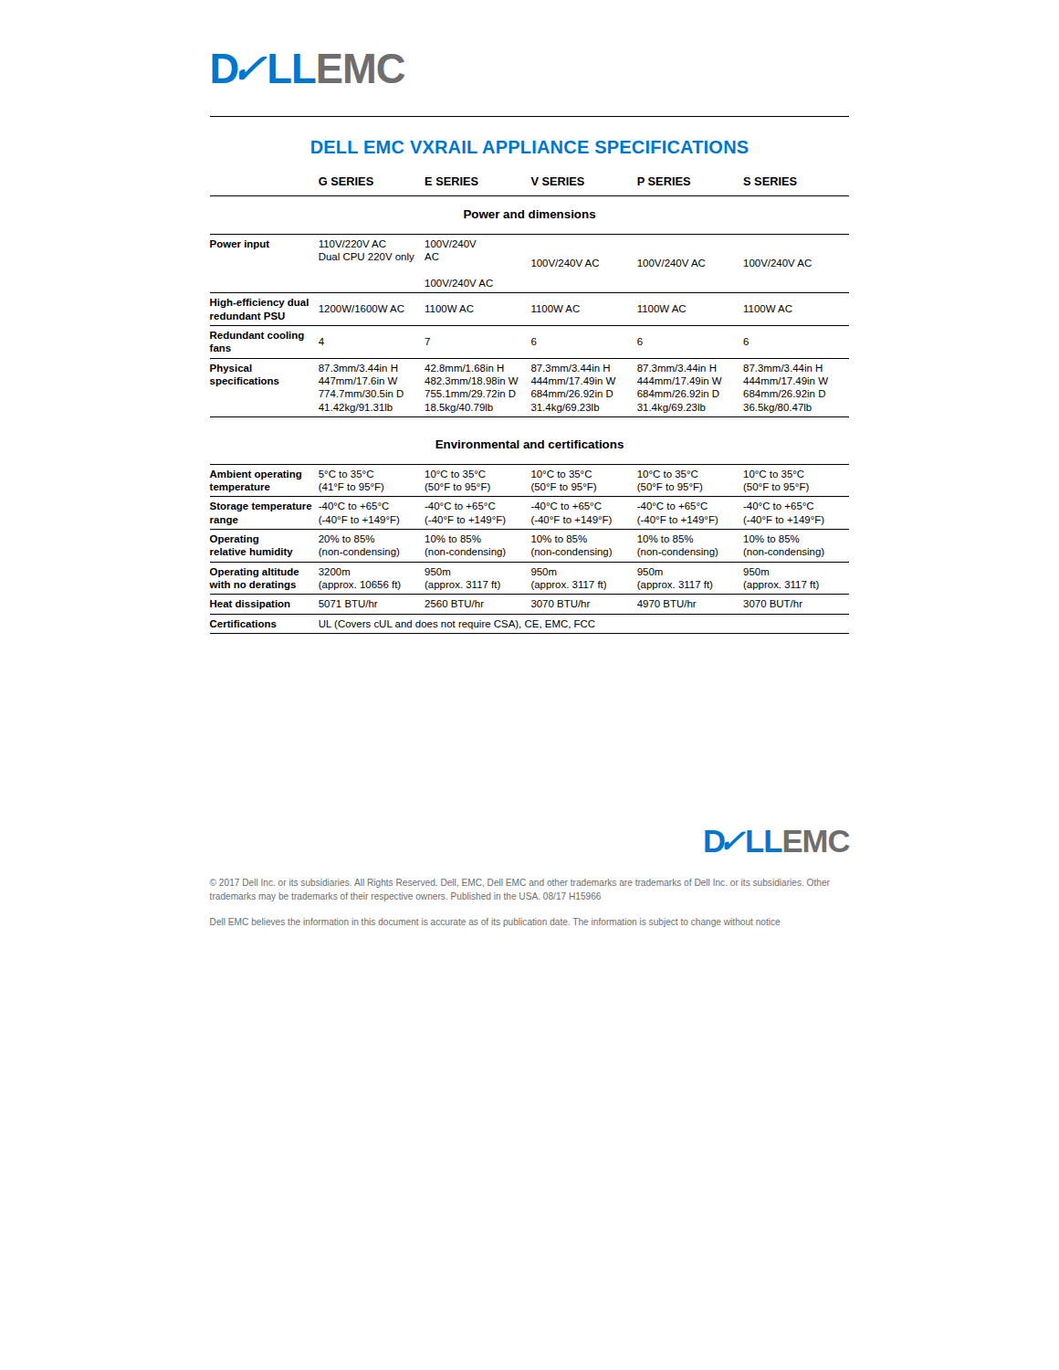D✓LL EMC
DELL EMC VXRAIL APPLIANCE SPECIFICATIONS
| | G SERIES | E SERIES | V SERIES | P SERIES | S SERIES |
| --- | --- | --- | --- | --- | --- |
| Power and dimensions |
| Power input | 110V/220V AC Dual CPU 220V only | 100V/240V AC 100V/240V AC | 100V/240V AC | 100V/240V AC | 100V/240V AC |
| High-efficiency dual redundant PSU | 1200W/1600W AC | 1100W AC | 1100W AC | 1100W AC | 1100W AC |
| Redundant cooling fans | 4 | 7 | 6 | 6 | 6 |
| Physical specifications | 87.3mm/3.44in H 447mm/17.6in W 774.7mm/30.5in D 41.42kg/91.31lb | 42.8mm/1.68in H 482.3mm/18.98in W 755.1mm/29.72in D 18.5kg/40.79lb | 87.3mm/3.44in H 444mm/17.49in W 684mm/26.92in D 31.4kg/69.23lb | 87.3mm/3.44in H 444mm/17.49in W 684mm/26.92in D 31.4kg/69.23lb | 87.3mm/3.44in H 444mm/17.49in W 684mm/26.92in D 36.5kg/80.47lb |
| Environmental and certifications |
| Ambient operating temperature | 5°C to 35°C (41°F to 95°F) | 10°C to 35°C (50°F to 95°F) | 10°C to 35°C (50°F to 95°F) | 10°C to 35°C (50°F to 95°F) | 10°C to 35°C (50°F to 95°F) |
| Storage temperature range | -40°C to +65°C (-40°F to +149°F) | -40°C to +65°C (-40°F to +149°F) | -40°C to +65°C (-40°F to +149°F) | -40°C to +65°C (-40°F to +149°F) | -40°C to +65°C (-40°F to +149°F) |
| Operating relative humidity | 20% to 85% (non-condensing) | 10% to 85% (non-condensing) | 10% to 85% (non-condensing) | 10% to 85% (non-condensing) | 10% to 85% (non-condensing) |
| Operating altitude with no deratings | 3200m (approx. 10656 ft) | 950m (approx. 3117 ft) | 950m (approx. 3117 ft) | 950m (approx. 3117 ft) | 950m (approx. 3117 ft) |
| Heat dissipation | 5071 BTU/hr | 2560 BTU/hr | 3070 BTU/hr | 4970 BTU/hr | 3070 BUT/hr |
| Certifications | UL (Covers cUL and does not require CSA), CE, EMC, FCC |
D✓LL EMC
© 2017 Dell Inc. or its subsidiaries. All Rights Reserved. Dell, EMC, Dell EMC and other trademarks are trademarks of Dell Inc. or its subsidiaries. Other trademarks may be trademarks of their respective owners. Published in the USA. 08/17 H15966
Dell EMC believes the information in this document is accurate as of its publication date. The information is subject to change without notice